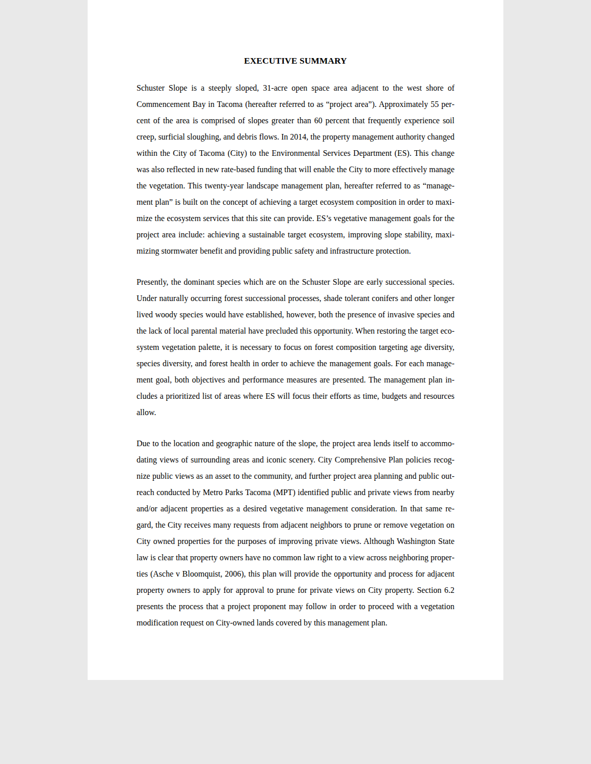EXECUTIVE SUMMARY
Schuster Slope is a steeply sloped, 31-acre open space area adjacent to the west shore of Commencement Bay in Tacoma (hereafter referred to as “project area”). Approximately 55 percent of the area is comprised of slopes greater than 60 percent that frequently experience soil creep, surficial sloughing, and debris flows. In 2014, the property management authority changed within the City of Tacoma (City) to the Environmental Services Department (ES). This change was also reflected in new rate-based funding that will enable the City to more effectively manage the vegetation. This twenty-year landscape management plan, hereafter referred to as “management plan” is built on the concept of achieving a target ecosystem composition in order to maximize the ecosystem services that this site can provide. ES’s vegetative management goals for the project area include: achieving a sustainable target ecosystem, improving slope stability, maximizing stormwater benefit and providing public safety and infrastructure protection.
Presently, the dominant species which are on the Schuster Slope are early successional species. Under naturally occurring forest successional processes, shade tolerant conifers and other longer lived woody species would have established, however, both the presence of invasive species and the lack of local parental material have precluded this opportunity. When restoring the target ecosystem vegetation palette, it is necessary to focus on forest composition targeting age diversity, species diversity, and forest health in order to achieve the management goals. For each management goal, both objectives and performance measures are presented. The management plan includes a prioritized list of areas where ES will focus their efforts as time, budgets and resources allow.
Due to the location and geographic nature of the slope, the project area lends itself to accommodating views of surrounding areas and iconic scenery. City Comprehensive Plan policies recognize public views as an asset to the community, and further project area planning and public outreach conducted by Metro Parks Tacoma (MPT) identified public and private views from nearby and/or adjacent properties as a desired vegetative management consideration. In that same regard, the City receives many requests from adjacent neighbors to prune or remove vegetation on City owned properties for the purposes of improving private views. Although Washington State law is clear that property owners have no common law right to a view across neighboring properties (Asche v Bloomquist, 2006), this plan will provide the opportunity and process for adjacent property owners to apply for approval to prune for private views on City property. Section 6.2 presents the process that a project proponent may follow in order to proceed with a vegetation modification request on City-owned lands covered by this management plan.